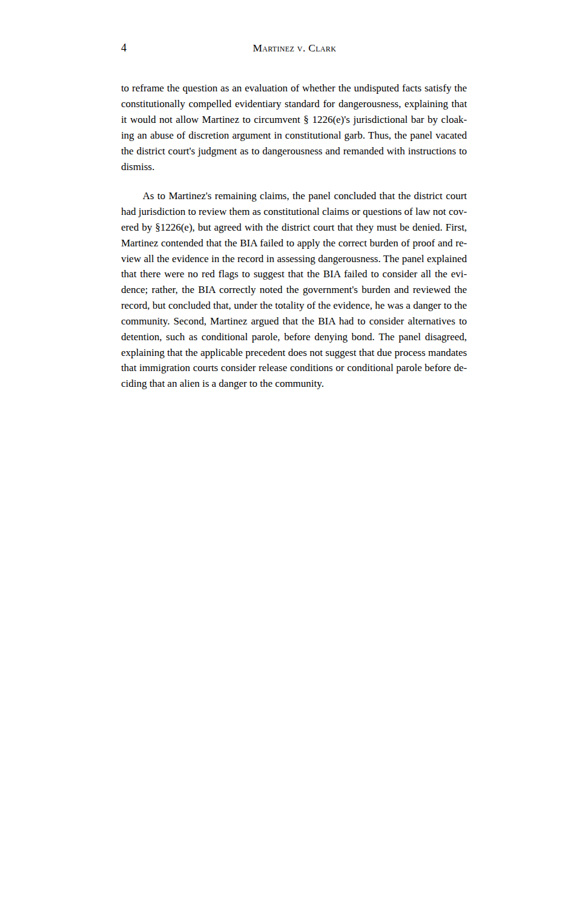4
Martinez v. Clark
to reframe the question as an evaluation of whether the undisputed facts satisfy the constitutionally compelled evidentiary standard for dangerousness, explaining that it would not allow Martinez to circumvent § 1226(e)'s jurisdictional bar by cloaking an abuse of discretion argument in constitutional garb. Thus, the panel vacated the district court's judgment as to dangerousness and remanded with instructions to dismiss.
As to Martinez's remaining claims, the panel concluded that the district court had jurisdiction to review them as constitutional claims or questions of law not covered by §1226(e), but agreed with the district court that they must be denied. First, Martinez contended that the BIA failed to apply the correct burden of proof and review all the evidence in the record in assessing dangerousness. The panel explained that there were no red flags to suggest that the BIA failed to consider all the evidence; rather, the BIA correctly noted the government's burden and reviewed the record, but concluded that, under the totality of the evidence, he was a danger to the community. Second, Martinez argued that the BIA had to consider alternatives to detention, such as conditional parole, before denying bond. The panel disagreed, explaining that the applicable precedent does not suggest that due process mandates that immigration courts consider release conditions or conditional parole before deciding that an alien is a danger to the community.